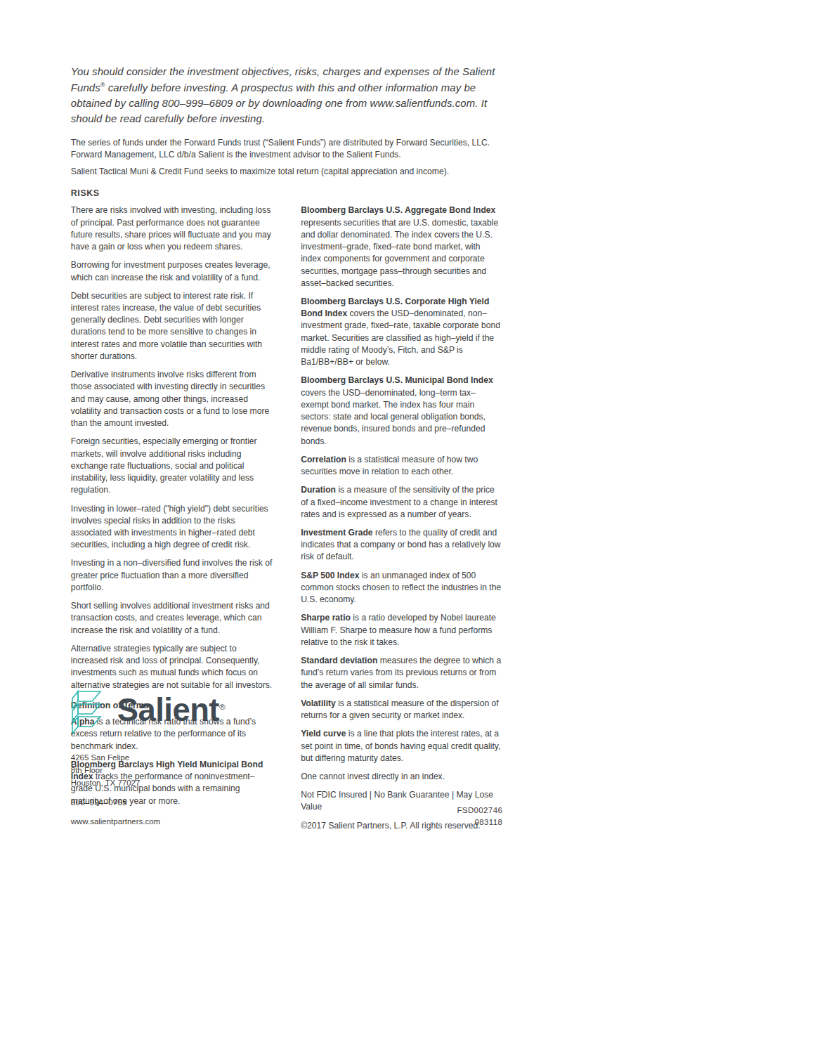You should consider the investment objectives, risks, charges and expenses of the Salient Funds® carefully before investing. A prospectus with this and other information may be obtained by calling 800–999–6809 or by downloading one from www.salientfunds.com. It should be read carefully before investing.
The series of funds under the Forward Funds trust (“Salient Funds”) are distributed by Forward Securities, LLC. Forward Management, LLC d/b/a Salient is the investment advisor to the Salient Funds.
Salient Tactical Muni & Credit Fund seeks to maximize total return (capital appreciation and income).
RISKS
There are risks involved with investing, including loss of principal. Past performance does not guarantee future results, share prices will fluctuate and you may have a gain or loss when you redeem shares.
Borrowing for investment purposes creates leverage, which can increase the risk and volatility of a fund.
Debt securities are subject to interest rate risk. If interest rates increase, the value of debt securities generally declines. Debt securities with longer durations tend to be more sensitive to changes in interest rates and more volatile than securities with shorter durations.
Derivative instruments involve risks different from those associated with investing directly in securities and may cause, among other things, increased volatility and transaction costs or a fund to lose more than the amount invested.
Foreign securities, especially emerging or frontier markets, will involve additional risks including exchange rate fluctuations, social and political instability, less liquidity, greater volatility and less regulation.
Investing in lower–rated ("high yield") debt securities involves special risks in addition to the risks associated with investments in higher–rated debt securities, including a high degree of credit risk.
Investing in a non–diversified fund involves the risk of greater price fluctuation than a more diversified portfolio.
Short selling involves additional investment risks and transaction costs, and creates leverage, which can increase the risk and volatility of a fund.
Alternative strategies typically are subject to increased risk and loss of principal. Consequently, investments such as mutual funds which focus on alternative strategies are not suitable for all investors.
Definition of Terms
Alpha is a technical risk ratio that shows a fund’s excess return relative to the performance of its benchmark index.
Bloomberg Barclays High Yield Municipal Bond Index tracks the performance of noninvestment–grade U.S. municipal bonds with a remaining maturity of one year or more.
Bloomberg Barclays U.S. Aggregate Bond Index represents securities that are U.S. domestic, taxable and dollar denominated. The index covers the U.S. investment–grade, fixed–rate bond market, with index components for government and corporate securities, mortgage pass–through securities and asset–backed securities.
Bloomberg Barclays U.S. Corporate High Yield Bond Index covers the USD–denominated, non–investment grade, fixed–rate, taxable corporate bond market. Securities are classified as high–yield if the middle rating of Moody’s, Fitch, and S&P is Ba1/BB+/BB+ or below.
Bloomberg Barclays U.S. Municipal Bond Index covers the USD–denominated, long–term tax–exempt bond market. The index has four main sectors: state and local general obligation bonds, revenue bonds, insured bonds and pre–refunded bonds.
Correlation is a statistical measure of how two securities move in relation to each other.
Duration is a measure of the sensitivity of the price of a fixed–income investment to a change in interest rates and is expressed as a number of years.
Investment Grade refers to the quality of credit and indicates that a company or bond has a relatively low risk of default.
S&P 500 Index is an unmanaged index of 500 common stocks chosen to reflect the industries in the U.S. economy.
Sharpe ratio is a ratio developed by Nobel laureate William F. Sharpe to measure how a fund performs relative to the risk it takes.
Standard deviation measures the degree to which a fund’s return varies from its previous returns or from the average of all similar funds.
Volatility is a statistical measure of the dispersion of returns for a given security or market index.
Yield curve is a line that plots the interest rates, at a set point in time, of bonds having equal credit quality, but differing maturity dates.
One cannot invest directly in an index.
Not FDIC Insured | No Bank Guarantee | May Lose Value
©2017 Salient Partners, L.P. All rights reserved.
Salient®
4265 San Felipe
8th Floor
Houston, TX 77027
800–994–0755
www.salientpartners.com
FSD002746
083118